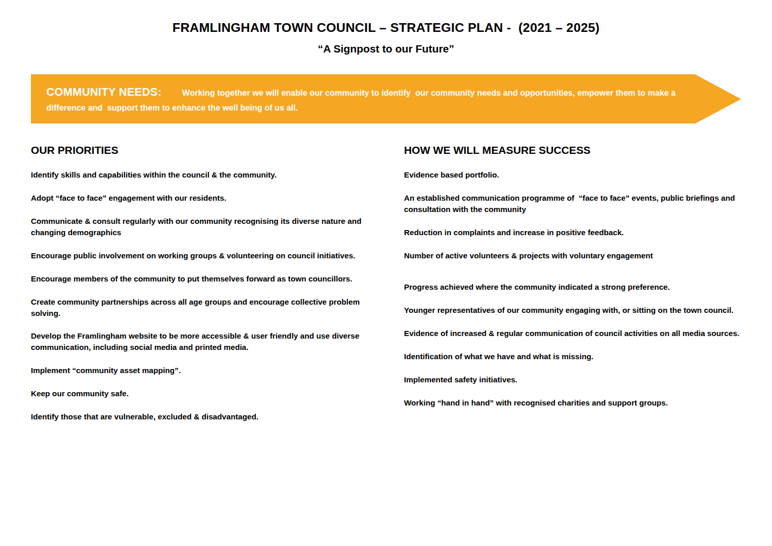FRAMLINGHAM TOWN COUNCIL – STRATEGIC PLAN - (2021 – 2025)
“A Signpost to our Future”
COMMUNITY NEEDS: Working together we will enable our community to identify our community needs and opportunities, empower them to make a difference and support them to enhance the well being of us all.
OUR PRIORITIES
Identify skills and capabilities within the council & the community.
Adopt “face to face” engagement with our residents.
Communicate & consult regularly with our community recognising its diverse nature and changing demographics
Encourage public involvement on working groups & volunteering on council initiatives.
Encourage members of the community to put themselves forward as town councillors.
Create community partnerships across all age groups and encourage collective problem solving.
Develop the Framlingham website to be more accessible & user friendly and use diverse communication, including social media and printed media.
Implement “community asset mapping”.
Keep our community safe.
Identify those that are vulnerable, excluded & disadvantaged.
HOW WE WILL MEASURE SUCCESS
Evidence based portfolio.
An established communication programme of “face to face” events, public briefings and consultation with the community
Reduction in complaints and increase in positive feedback.
Number of active volunteers & projects with voluntary engagement
Progress achieved where the community indicated a strong preference.
Younger representatives of our community engaging with, or sitting on the town council.
Evidence of increased & regular communication of council activities on all media sources.
Identification of what we have and what is missing.
Implemented safety initiatives.
Working “hand in hand” with recognised charities and support groups.